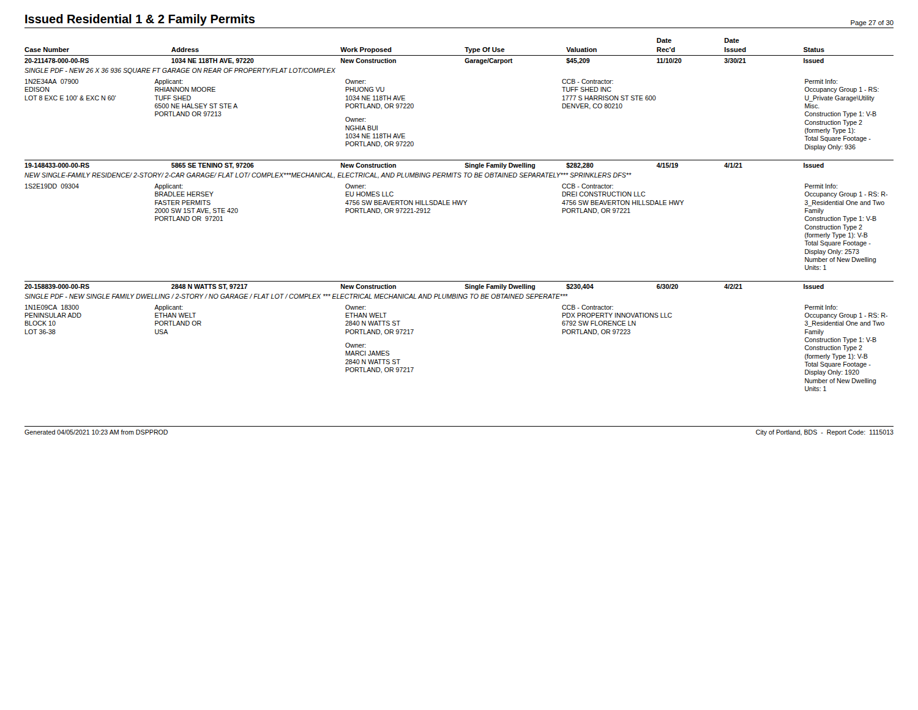Issued Residential 1 & 2 Family Permits
Page 27 of 30
| | | | | | Date | Date | |
| --- | --- | --- | --- | --- | --- | --- | --- |
| Case Number | Address | Work Proposed | Type Of Use | Valuation | Rec'd | Issued | Status |
| 20-211478-000-00-RS | 1034 NE 118TH AVE, 97220 | New Construction | Garage/Carport | $45,209 | 11/10/20 | 3/30/21 | Issued |
| SINGLE PDF - NEW 26 X 36 936 SQUARE FT GARAGE ON REAR OF PROPERTY/FLAT LOT/COMPLEX |
| / 1N2E34AA 07900 EDISON LOT 8 EXC E 100' & EXC N 60' / Applicant: RHIANNON MOORE TUFF SHED 6500 NE HALSEY ST STE A PORTLAND OR 97213 / Owner: PHUONG VU 1034 NE 118TH AVE PORTLAND, OR 97220 Owner: NGHIA BUI 1034 NE 118TH AVE PORTLAND, OR 97220 / CCB - Contractor: TUFF SHED INC 1777 S HARRISON ST STE 600 DENVER, CO 80210 / Permit Info: Occupancy Group 1 - RS: U_Private Garage\Utility Misc. Construction Type 1: V-B Construction Type 2 (formerly Type 1): Total Square Footage - Display Only: 936 / |
| 19-148433-000-00-RS | 5865 SE TENINO ST, 97206 | New Construction | Single Family Dwelling | $282,280 | 4/15/19 | 4/1/21 | Issued |
| NEW SINGLE-FAMILY RESIDENCE/ 2-STORY/ 2-CAR GARAGE/ FLAT LOT/ COMPLEX***MECHANICAL, ELECTRICAL, AND PLUMBING PERMITS TO BE OBTAINED SEPARATELY*** SPRINKLERS DFS** |
| / 1S2E19DD 09304 / Applicant: BRADLEE HERSEY FASTER PERMITS 2000 SW 1ST AVE, STE 420 PORTLAND OR 97201 / Owner: EU HOMES LLC 4756 SW BEAVERTON HILLSDALE HWY PORTLAND, OR 97221-2912 / CCB - Contractor: DREI CONSTRUCTION LLC 4756 SW BEAVERTON HILLSDALE HWY PORTLAND, OR 97221 / Permit Info: Occupancy Group 1 - RS: R-3_Residential One and Two Family Construction Type 1: V-B Construction Type 2 (formerly Type 1): V-B Total Square Footage - Display Only: 2573 Number of New Dwelling Units: 1 / |
| 20-158839-000-00-RS | 2848 N WATTS ST, 97217 | New Construction | Single Family Dwelling | $230,404 | 6/30/20 | 4/2/21 | Issued |
| SINGLE PDF - NEW SINGLE FAMILY DWELLING / 2-STORY / NO GARAGE / FLAT LOT / COMPLEX *** ELECTRICAL MECHANICAL AND PLUMBING TO BE OBTAINED SEPERATE*** |
| / 1N1E09CA 18300 PENINSULAR ADD BLOCK 10 LOT 36-38 / Applicant: ETHAN WELT PORTLAND OR USA / Owner: ETHAN WELT 2840 N WATTS ST PORTLAND, OR 97217 Owner: MARCI JAMES 2840 N WATTS ST PORTLAND, OR 97217 / CCB - Contractor: PDX PROPERTY INNOVATIONS LLC 6792 SW FLORENCE LN PORTLAND, OR 97223 / Permit Info: Occupancy Group 1 - RS: R-3_Residential One and Two Family Construction Type 1: V-B Construction Type 2 (formerly Type 1): V-B Total Square Footage - Display Only: 1920 Number of New Dwelling Units: 1 / |
Generated 04/05/2021 10:23 AM from DSPPROD
City of Portland, BDS - Report Code: 1115013